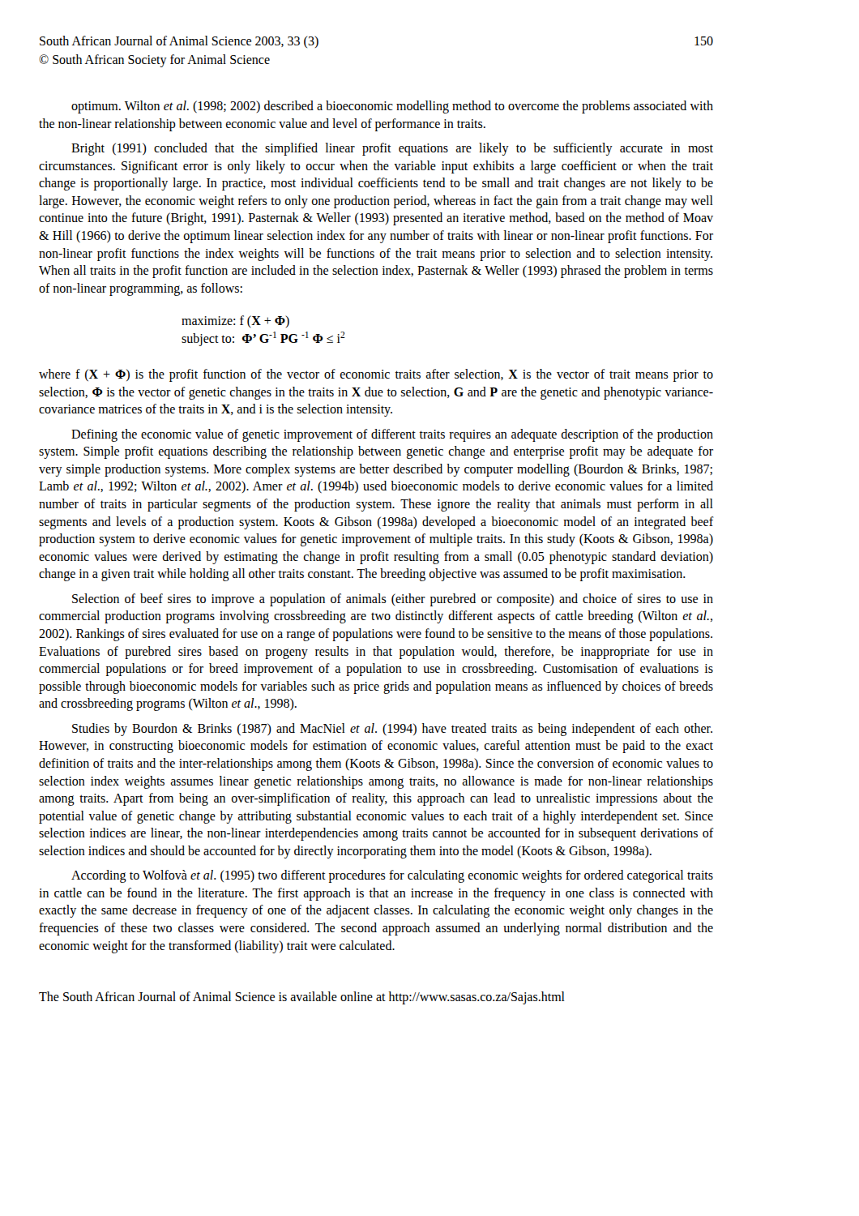South African Journal of Animal Science 2003, 33 (3) 150
© South African Society for Animal Science
optimum. Wilton et al. (1998; 2002) described a bioeconomic modelling method to overcome the problems associated with the non-linear relationship between economic value and level of performance in traits.
Bright (1991) concluded that the simplified linear profit equations are likely to be sufficiently accurate in most circumstances. Significant error is only likely to occur when the variable input exhibits a large coefficient or when the trait change is proportionally large. In practice, most individual coefficients tend to be small and trait changes are not likely to be large. However, the economic weight refers to only one production period, whereas in fact the gain from a trait change may well continue into the future (Bright, 1991). Pasternak & Weller (1993) presented an iterative method, based on the method of Moav & Hill (1966) to derive the optimum linear selection index for any number of traits with linear or non-linear profit functions. For non-linear profit functions the index weights will be functions of the trait means prior to selection and to selection intensity. When all traits in the profit function are included in the selection index, Pasternak & Weller (1993) phrased the problem in terms of non-linear programming, as follows:
maximize: f (X + Φ)
subject to: Φ’ G-1 PG -1 Φ ≤ i2
where f (X + Φ) is the profit function of the vector of economic traits after selection, X is the vector of trait means prior to selection, Φ is the vector of genetic changes in the traits in X due to selection, G and P are the genetic and phenotypic variance-covariance matrices of the traits in X, and i is the selection intensity.
Defining the economic value of genetic improvement of different traits requires an adequate description of the production system. Simple profit equations describing the relationship between genetic change and enterprise profit may be adequate for very simple production systems. More complex systems are better described by computer modelling (Bourdon & Brinks, 1987; Lamb et al., 1992; Wilton et al., 2002). Amer et al. (1994b) used bioeconomic models to derive economic values for a limited number of traits in particular segments of the production system. These ignore the reality that animals must perform in all segments and levels of a production system. Koots & Gibson (1998a) developed a bioeconomic model of an integrated beef production system to derive economic values for genetic improvement of multiple traits. In this study (Koots & Gibson, 1998a) economic values were derived by estimating the change in profit resulting from a small (0.05 phenotypic standard deviation) change in a given trait while holding all other traits constant. The breeding objective was assumed to be profit maximisation.
Selection of beef sires to improve a population of animals (either purebred or composite) and choice of sires to use in commercial production programs involving crossbreeding are two distinctly different aspects of cattle breeding (Wilton et al., 2002). Rankings of sires evaluated for use on a range of populations were found to be sensitive to the means of those populations. Evaluations of purebred sires based on progeny results in that population would, therefore, be inappropriate for use in commercial populations or for breed improvement of a population to use in crossbreeding. Customisation of evaluations is possible through bioeconomic models for variables such as price grids and population means as influenced by choices of breeds and crossbreeding programs (Wilton et al., 1998).
Studies by Bourdon & Brinks (1987) and MacNiel et al. (1994) have treated traits as being independent of each other. However, in constructing bioeconomic models for estimation of economic values, careful attention must be paid to the exact definition of traits and the inter-relationships among them (Koots & Gibson, 1998a). Since the conversion of economic values to selection index weights assumes linear genetic relationships among traits, no allowance is made for non-linear relationships among traits. Apart from being an over-simplification of reality, this approach can lead to unrealistic impressions about the potential value of genetic change by attributing substantial economic values to each trait of a highly interdependent set. Since selection indices are linear, the non-linear interdependencies among traits cannot be accounted for in subsequent derivations of selection indices and should be accounted for by directly incorporating them into the model (Koots & Gibson, 1998a).
According to Wolfovà et al. (1995) two different procedures for calculating economic weights for ordered categorical traits in cattle can be found in the literature. The first approach is that an increase in the frequency in one class is connected with exactly the same decrease in frequency of one of the adjacent classes. In calculating the economic weight only changes in the frequencies of these two classes were considered. The second approach assumed an underlying normal distribution and the economic weight for the transformed (liability) trait were calculated.
The South African Journal of Animal Science is available online at http://www.sasas.co.za/Sajas.html